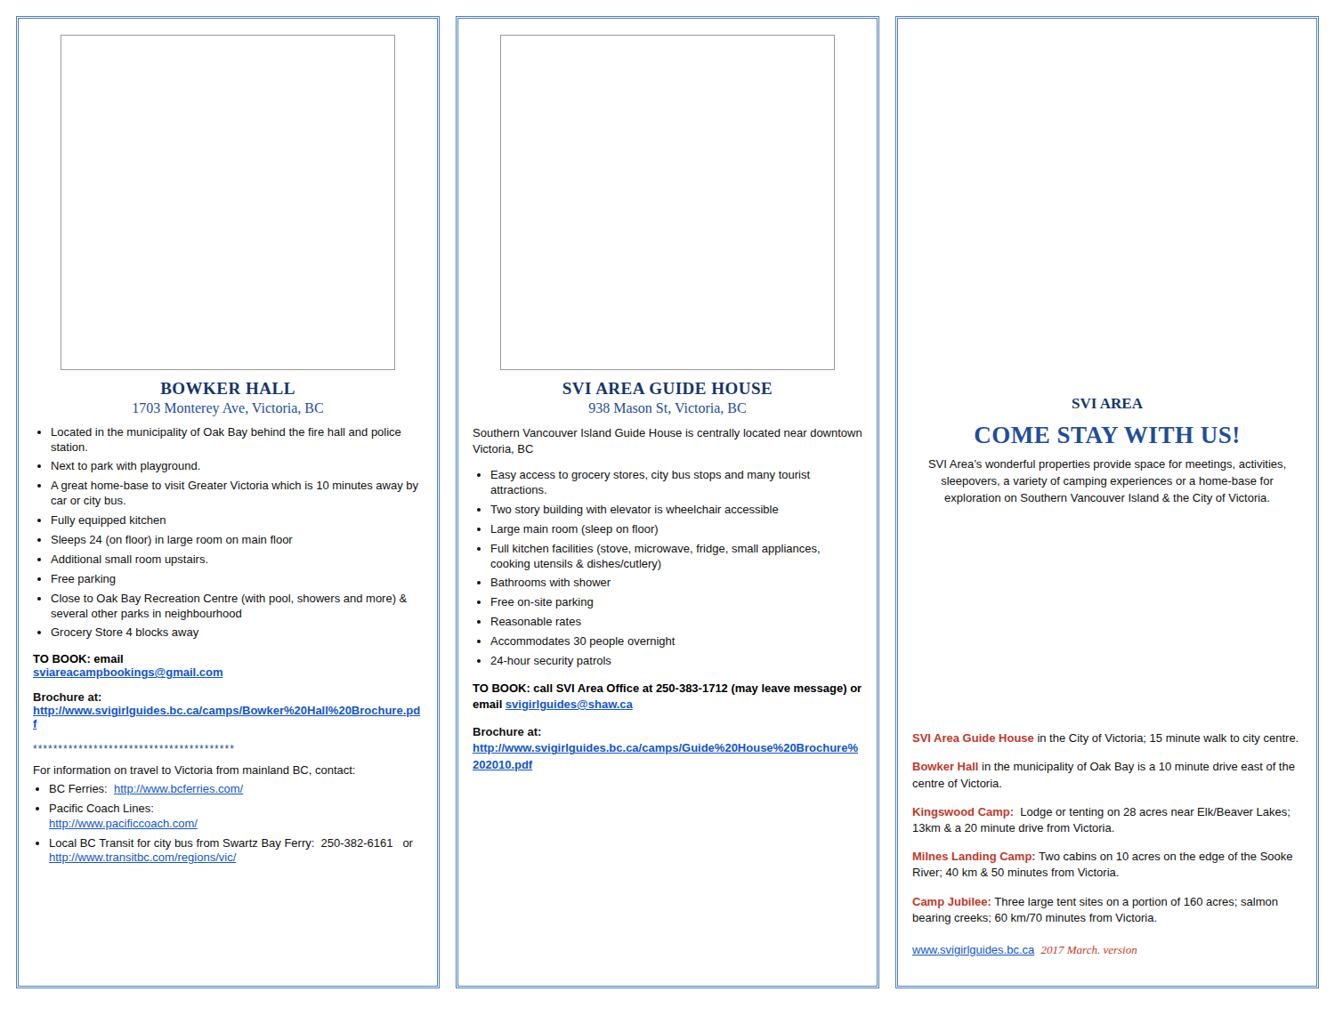BOWKER HALL
1703 Monterey Ave, Victoria, BC
Located in the municipality of Oak Bay behind the fire hall and police station.
Next to park with playground.
A great home-base to visit Greater Victoria which is 10 minutes away by car or city bus.
Fully equipped kitchen
Sleeps 24 (on floor) in large room on main floor
Additional small room upstairs.
Free parking
Close to Oak Bay Recreation Centre (with pool, showers and more) & several other parks in neighbourhood
Grocery Store 4 blocks away
TO BOOK: email
sviareacampbookings@gmail.com
Brochure at:
http://www.svigirlguides.bc.ca/camps/Bowker%20Hall%20Brochure.pdf
****************************************
For information on travel to Victoria from mainland BC, contact:
BC Ferries: http://www.bcferries.com/
Pacific Coach Lines:
http://www.pacificcoach.com/
Local BC Transit for city bus from Swartz Bay Ferry: 250-382-6161 or
http://www.transitbc.com/regions/vic/
SVI AREA GUIDE HOUSE
938 Mason St, Victoria, BC
Southern Vancouver Island Guide House is centrally located near downtown Victoria, BC
Easy access to grocery stores, city bus stops and many tourist attractions.
Two story building with elevator is wheelchair accessible
Large main room (sleep on floor)
Full kitchen facilities (stove, microwave, fridge, small appliances, cooking utensils & dishes/cutlery)
Bathrooms with shower
Free on-site parking
Reasonable rates
Accommodates 30 people overnight
24-hour security patrols
TO BOOK: call SVI Area Office at 250-383-1712 (may leave message) or email svigirlguides@shaw.ca
Brochure at:
http://www.svigirlguides.bc.ca/camps/Guide%20House%20Brochure%202010.pdf
SVI AREA
COME STAY WITH US!
SVI Area’s wonderful properties provide space for meetings, activities, sleepovers, a variety of camping experiences or a home-base for exploration on Southern Vancouver Island & the City of Victoria.
SVI Area Guide House in the City of Victoria; 15 minute walk to city centre.
Bowker Hall in the municipality of Oak Bay is a 10 minute drive east of the centre of Victoria.
Kingswood Camp: Lodge or tenting on 28 acres near Elk/Beaver Lakes; 13km & a 20 minute drive from Victoria.
Milnes Landing Camp: Two cabins on 10 acres on the edge of the Sooke River; 40 km & 50 minutes from Victoria.
Camp Jubilee: Three large tent sites on a portion of 160 acres; salmon bearing creeks; 60 km/70 minutes from Victoria.
www.svigirlguides.bc.ca 2017 March. version